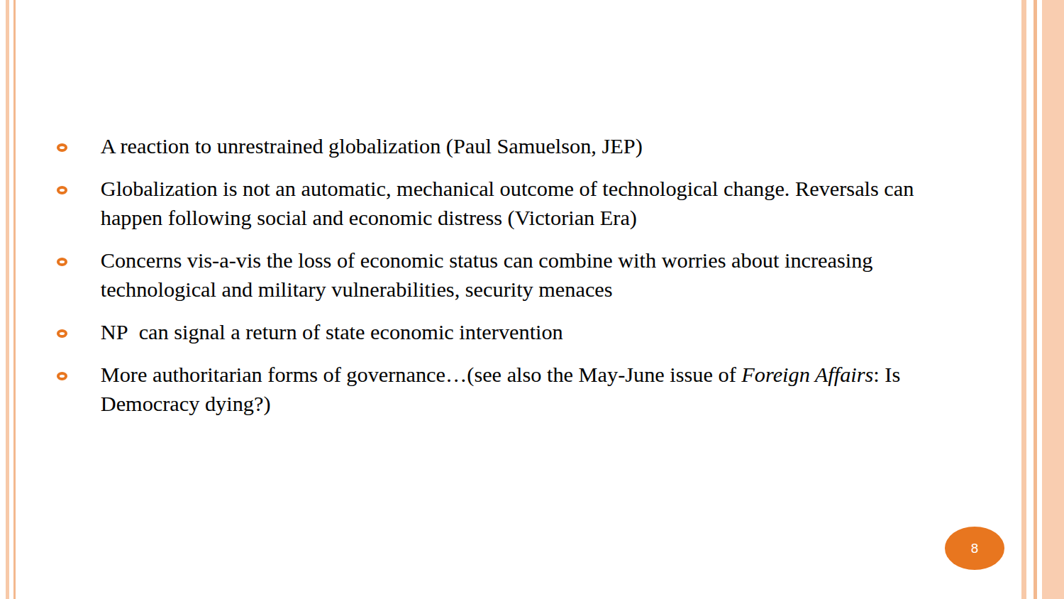A reaction to unrestrained globalization (Paul Samuelson, JEP)
Globalization is not an automatic, mechanical outcome of technological change. Reversals can happen following social and economic distress (Victorian Era)
Concerns vis-a-vis the loss of economic status can combine with worries about increasing technological and military vulnerabilities, security menaces
NP can signal a return of state economic intervention
More authoritarian forms of governance…(see also the May-June issue of Foreign Affairs: Is Democracy dying?)
8